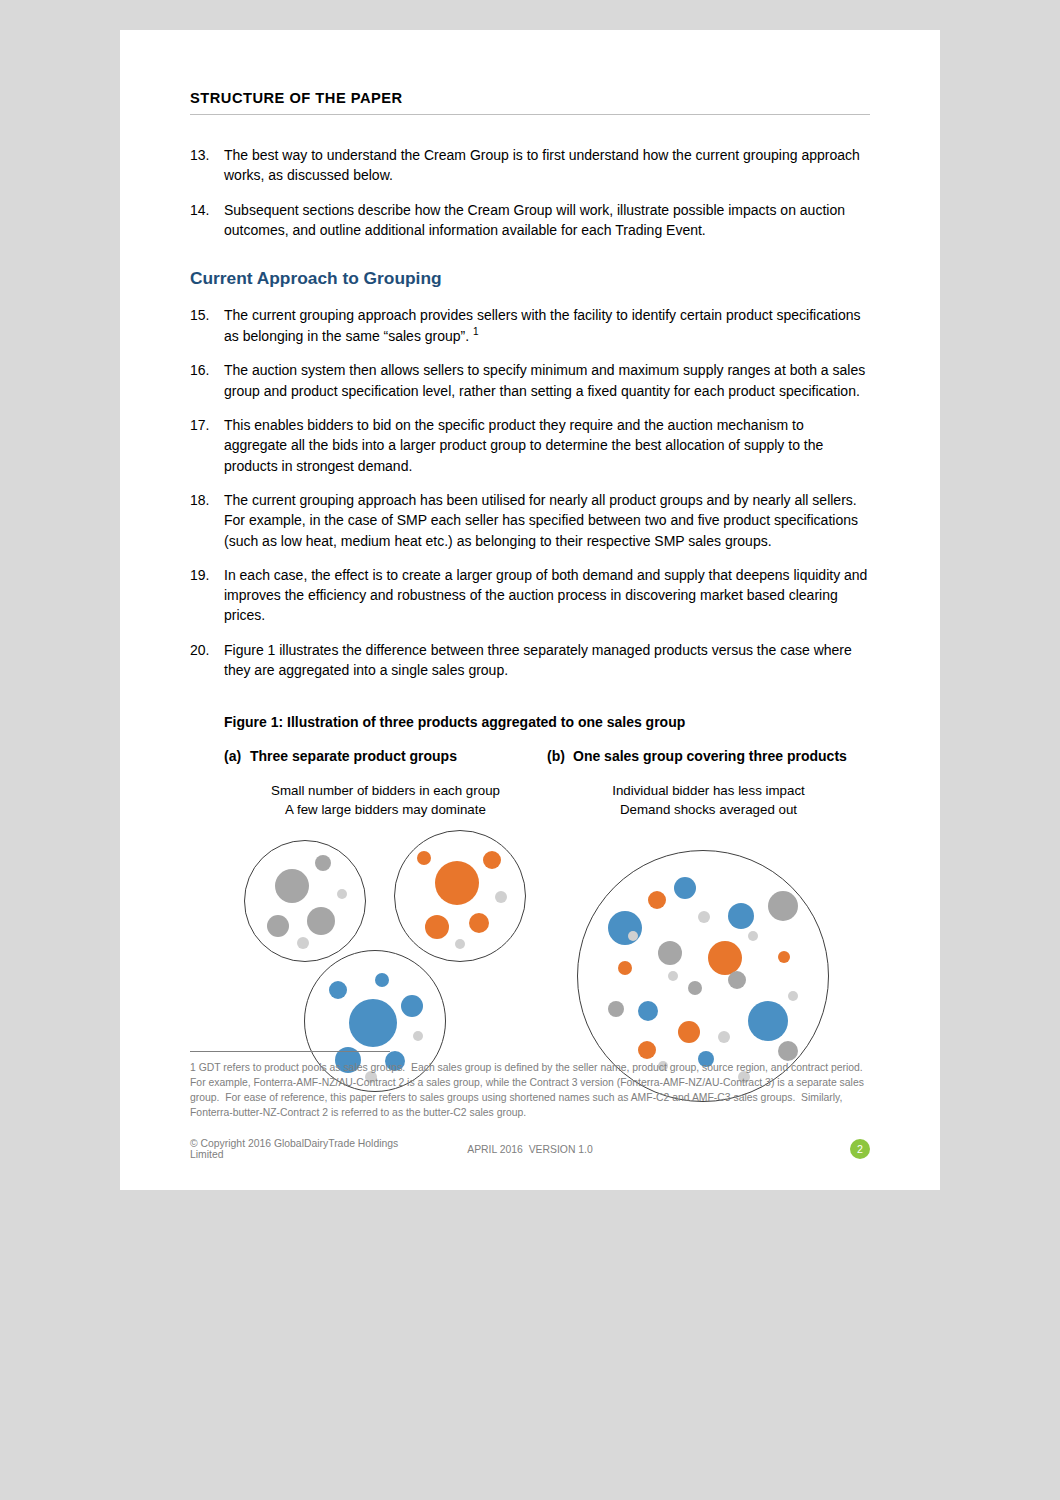STRUCTURE OF THE PAPER
13. The best way to understand the Cream Group is to first understand how the current grouping approach works, as discussed below.
14. Subsequent sections describe how the Cream Group will work, illustrate possible impacts on auction outcomes, and outline additional information available for each Trading Event.
Current Approach to Grouping
15. The current grouping approach provides sellers with the facility to identify certain product specifications as belonging in the same “sales group”. 1
16. The auction system then allows sellers to specify minimum and maximum supply ranges at both a sales group and product specification level, rather than setting a fixed quantity for each product specification.
17. This enables bidders to bid on the specific product they require and the auction mechanism to aggregate all the bids into a larger product group to determine the best allocation of supply to the products in strongest demand.
18. The current grouping approach has been utilised for nearly all product groups and by nearly all sellers. For example, in the case of SMP each seller has specified between two and five product specifications (such as low heat, medium heat etc.) as belonging to their respective SMP sales groups.
19. In each case, the effect is to create a larger group of both demand and supply that deepens liquidity and improves the efficiency and robustness of the auction process in discovering market based clearing prices.
20. Figure 1 illustrates the difference between three separately managed products versus the case where they are aggregated into a single sales group.
Figure 1: Illustration of three products aggregated to one sales group
(a) Three separate product groups
Small number of bidders in each group
A few large bidders may dominate
(b) One sales group covering three products
Individual bidder has less impact
Demand shocks averaged out
1 GDT refers to product pools as sales groups. Each sales group is defined by the seller name, product group, source region, and contract period. For example, Fonterra-AMF-NZ/AU-Contract 2 is a sales group, while the Contract 3 version (Fonterra-AMF-NZ/AU-Contract 3) is a separate sales group. For ease of reference, this paper refers to sales groups using shortened names such as AMF-C2 and AMF-C3 sales groups. Similarly, Fonterra-butter-NZ-Contract 2 is referred to as the butter-C2 sales group.
© Copyright 2016 GlobalDairyTrade Holdings Limited
APRIL 2016 VERSION 1.0
2